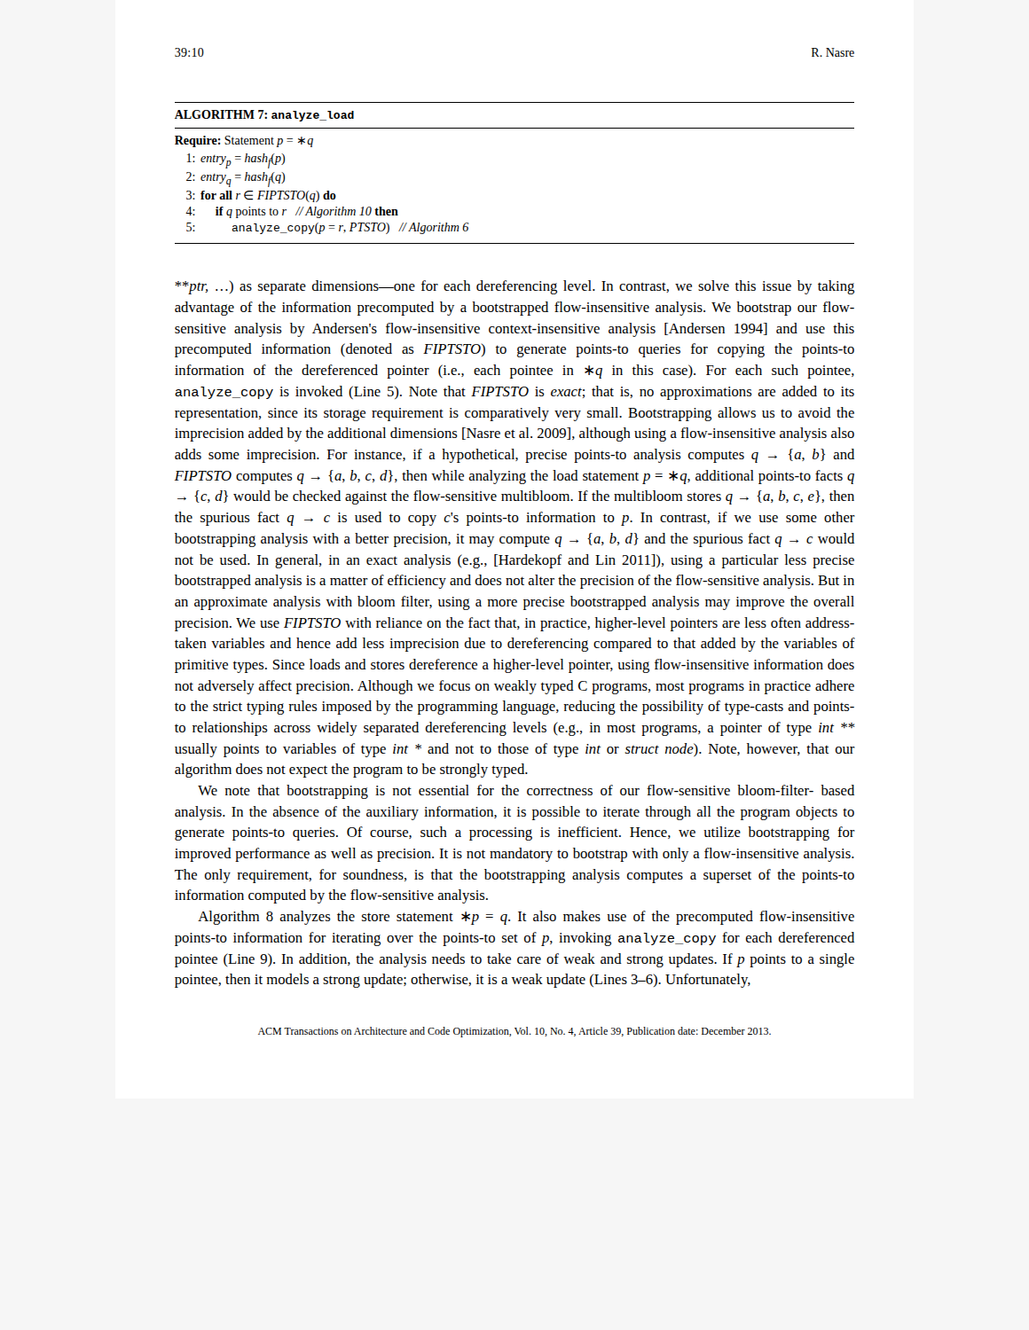39:10 R. Nasre
ALGORITHM 7: analyze_load
Require: Statement p = ∗q
entryp = hashf(p)
entryq = hashf(q)
for all r ∈ FIPTSTO(q) do
if q points to r // Algorithm 10 then
analyze_copy(p = r, PTSTO) // Algorithm 6
**ptr, …) as separate dimensions—one for each dereferencing level. In contrast, we solve this issue by taking advantage of the information precomputed by a bootstrapped flow-insensitive analysis. We bootstrap our flow-sensitive analysis by Andersen's flow-insensitive context-insensitive analysis [Andersen 1994] and use this precomputed information (denoted as FIPTSTO) to generate points-to queries for copying the points-to information of the dereferenced pointer (i.e., each pointee in ∗q in this case). For each such pointee, analyze_copy is invoked (Line 5). Note that FIPTSTO is exact; that is, no approximations are added to its representation, since its storage requirement is comparatively very small. Bootstrapping allows us to avoid the imprecision added by the additional dimensions [Nasre et al. 2009], although using a flow-insensitive analysis also adds some imprecision. For instance, if a hypothetical, precise points-to analysis computes q → {a, b} and FIPTSTO computes q → {a, b, c, d}, then while analyzing the load statement p = ∗q, additional points-to facts q → {c, d} would be checked against the flow-sensitive multibloom. If the multibloom stores q → {a, b, c, e}, then the spurious fact q → c is used to copy c's points-to information to p. In contrast, if we use some other bootstrapping analysis with a better precision, it may compute q → {a, b, d} and the spurious fact q → c would not be used. In general, in an exact analysis (e.g., [Hardekopf and Lin 2011]), using a particular less precise bootstrapped analysis is a matter of efficiency and does not alter the precision of the flow-sensitive analysis. But in an approximate analysis with bloom filter, using a more precise bootstrapped analysis may improve the overall precision. We use FIPTSTO with reliance on the fact that, in practice, higher-level pointers are less often address-taken variables and hence add less imprecision due to dereferencing compared to that added by the variables of primitive types. Since loads and stores dereference a higher-level pointer, using flow-insensitive information does not adversely affect precision. Although we focus on weakly typed C programs, most programs in practice adhere to the strict typing rules imposed by the programming language, reducing the possibility of type-casts and points-to relationships across widely separated dereferencing levels (e.g., in most programs, a pointer of type int ** usually points to variables of type int * and not to those of type int or struct node). Note, however, that our algorithm does not expect the program to be strongly typed.
We note that bootstrapping is not essential for the correctness of our flow-sensitive bloom-filter- based analysis. In the absence of the auxiliary information, it is possible to iterate through all the program objects to generate points-to queries. Of course, such a processing is inefficient. Hence, we utilize bootstrapping for improved performance as well as precision. It is not mandatory to bootstrap with only a flow-insensitive analysis. The only requirement, for soundness, is that the bootstrapping analysis computes a superset of the points-to information computed by the flow-sensitive analysis.
Algorithm 8 analyzes the store statement ∗p = q. It also makes use of the precomputed flow-insensitive points-to information for iterating over the points-to set of p, invoking analyze_copy for each dereferenced pointee (Line 9). In addition, the analysis needs to take care of weak and strong updates. If p points to a single pointee, then it models a strong update; otherwise, it is a weak update (Lines 3–6). Unfortunately,
ACM Transactions on Architecture and Code Optimization, Vol. 10, No. 4, Article 39, Publication date: December 2013.